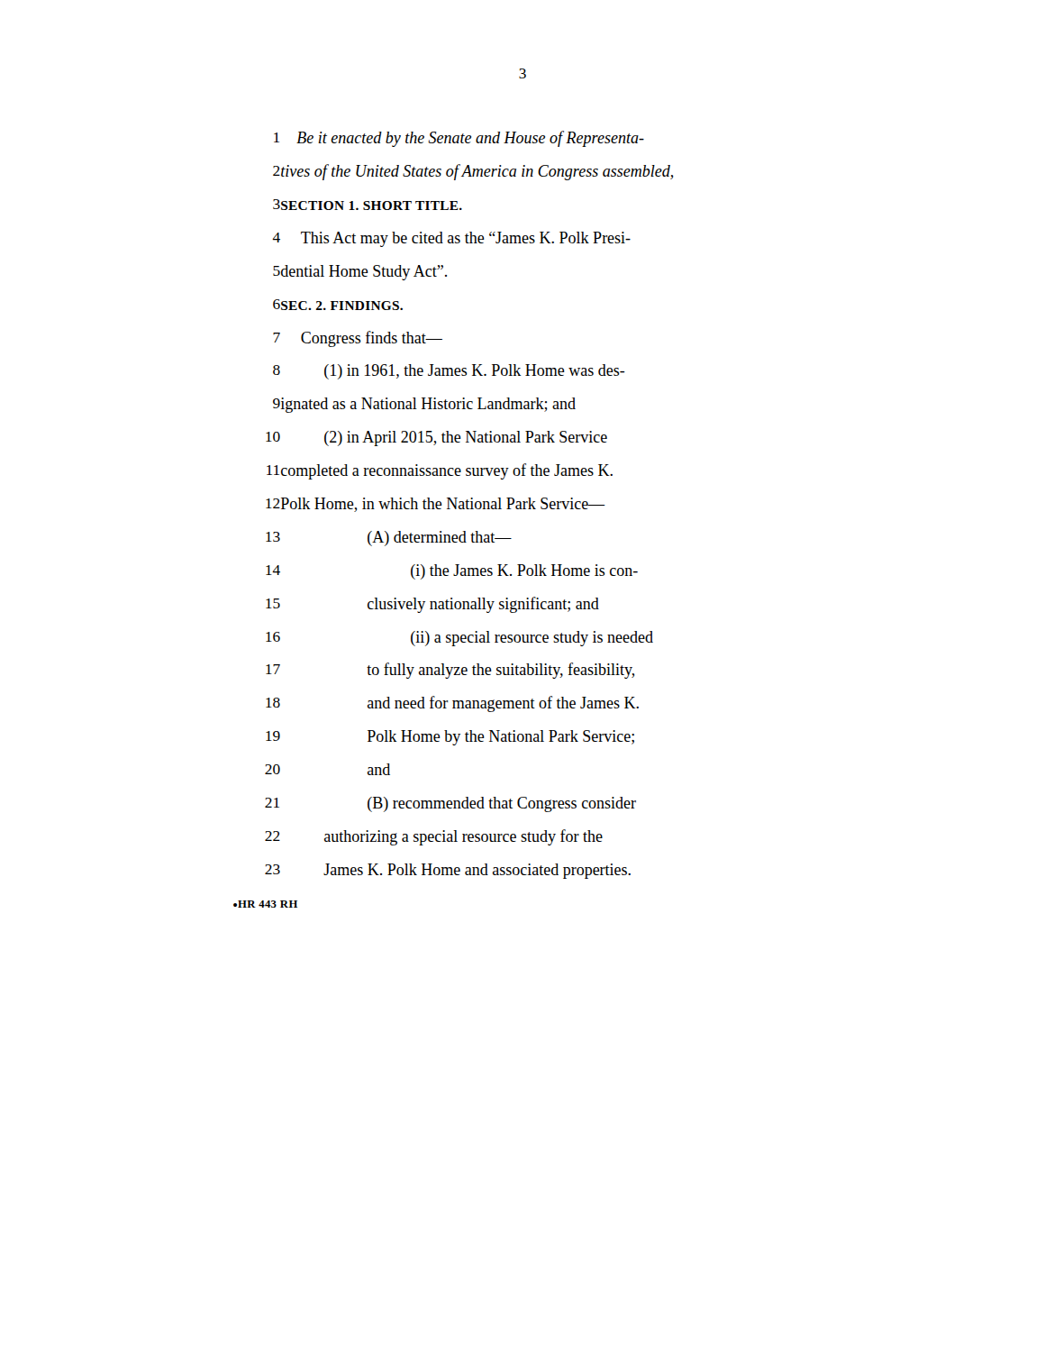3
| 1 | Be it enacted by the Senate and House of Representa- |
| 2 | tives of the United States of America in Congress assembled, |
| 3 | SECTION 1. SHORT TITLE. |
| 4 | This Act may be cited as the “James K. Polk Presi- |
| 5 | dential Home Study Act”. |
| 6 | SEC. 2. FINDINGS. |
| 7 | Congress finds that— |
| 8 | (1) in 1961, the James K. Polk Home was des- |
| 9 | ignated as a National Historic Landmark; and |
| 10 | (2) in April 2015, the National Park Service |
| 11 | completed a reconnaissance survey of the James K. |
| 12 | Polk Home, in which the National Park Service— |
| 13 | (A) determined that— |
| 14 | (i) the James K. Polk Home is con- |
| 15 | clusively nationally significant; and |
| 16 | (ii) a special resource study is needed |
| 17 | to fully analyze the suitability, feasibility, |
| 18 | and need for management of the James K. |
| 19 | Polk Home by the National Park Service; |
| 20 | and |
| 21 | (B) recommended that Congress consider |
| 22 | authorizing a special resource study for the |
| 23 | James K. Polk Home and associated properties. |
•HR 443 RH